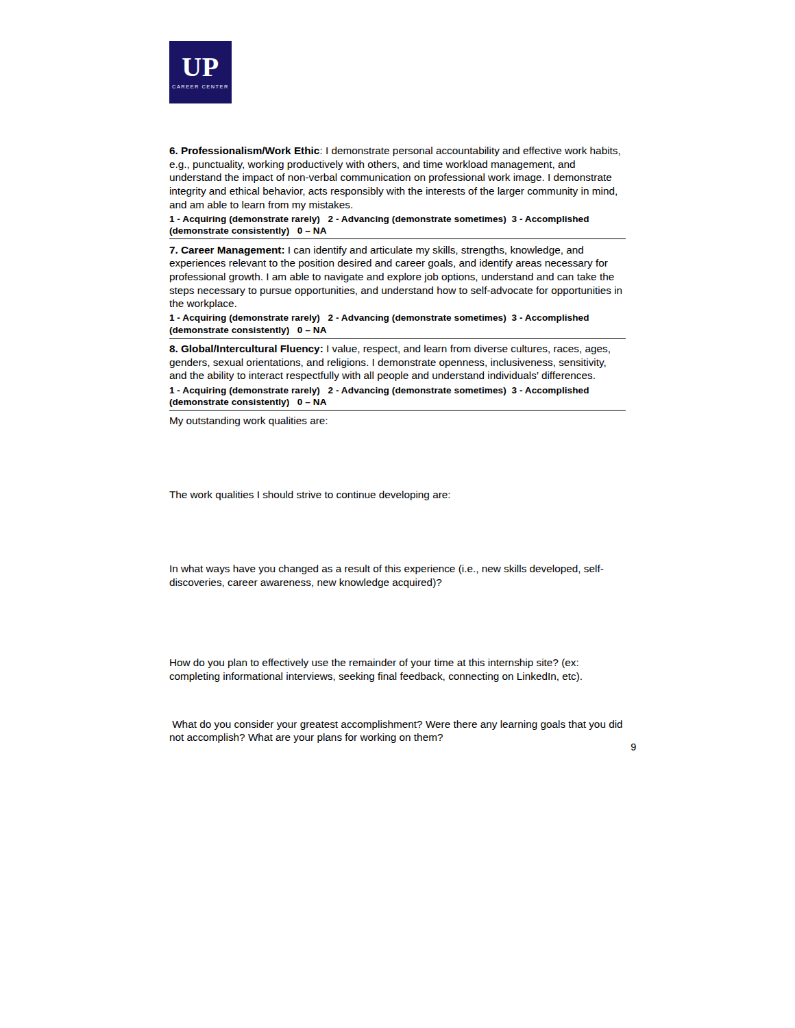UP Career Center
6. Professionalism/Work Ethic: I demonstrate personal accountability and effective work habits, e.g., punctuality, working productively with others, and time workload management, and understand the impact of non-verbal communication on professional work image. I demonstrate integrity and ethical behavior, acts responsibly with the interests of the larger community in mind, and am able to learn from my mistakes.
1 - Acquiring (demonstrate rarely) 2 - Advancing (demonstrate sometimes) 3 - Accomplished (demonstrate consistently) 0 – NA
7. Career Management: I can identify and articulate my skills, strengths, knowledge, and experiences relevant to the position desired and career goals, and identify areas necessary for professional growth. I am able to navigate and explore job options, understand and can take the steps necessary to pursue opportunities, and understand how to self-advocate for opportunities in the workplace.
1 - Acquiring (demonstrate rarely) 2 - Advancing (demonstrate sometimes) 3 - Accomplished (demonstrate consistently) 0 – NA
8. Global/Intercultural Fluency: I value, respect, and learn from diverse cultures, races, ages, genders, sexual orientations, and religions. I demonstrate openness, inclusiveness, sensitivity, and the ability to interact respectfully with all people and understand individuals’ differences.
1 - Acquiring (demonstrate rarely) 2 - Advancing (demonstrate sometimes) 3 - Accomplished (demonstrate consistently) 0 – NA
My outstanding work qualities are:
The work qualities I should strive to continue developing are:
In what ways have you changed as a result of this experience (i.e., new skills developed, self-discoveries, career awareness, new knowledge acquired)?
How do you plan to effectively use the remainder of your time at this internship site? (ex: completing informational interviews, seeking final feedback, connecting on LinkedIn, etc).
What do you consider your greatest accomplishment? Were there any learning goals that you did not accomplish? What are your plans for working on them?
9